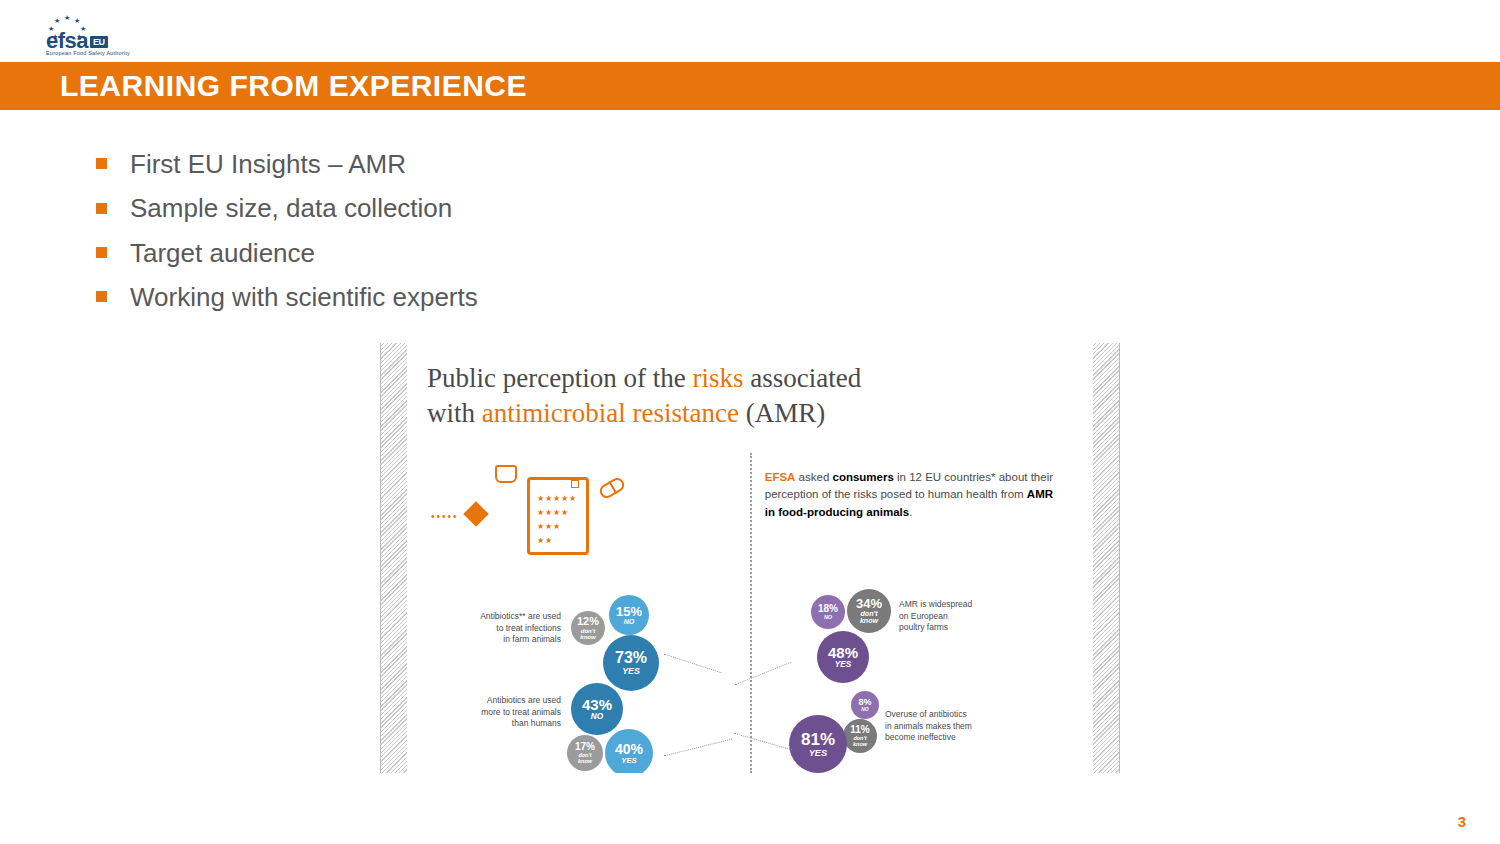★★★★★★★
efsaEU
European Food Safety Authority
LEARNING FROM EXPERIENCE
First EU Insights – AMR
Sample size, data collection
Target audience
Working with scientific experts
Public perception of the risks associated
with antimicrobial resistance (AMR)
•••••
★★★★★
★★★★
★★★
★★
EFSA asked consumers in 12 EU countries* about their perception of the risks posed to human health from AMR in food-producing animals.
Antibiotics** are used
to treat infections
in farm animals
12% don't
know
15% NO
73% YES
Antibiotics are used
more to treat animals
than humans
43% NO
17% don't
know
40% YES
44%
18% NO
34% don't
know
AMR is widespread
on European
poultry farms
48% YES
8% NO
11% don't
know
81% YES
Overuse of antibiotics
in animals makes them
become ineffective
52%
14% NO
3